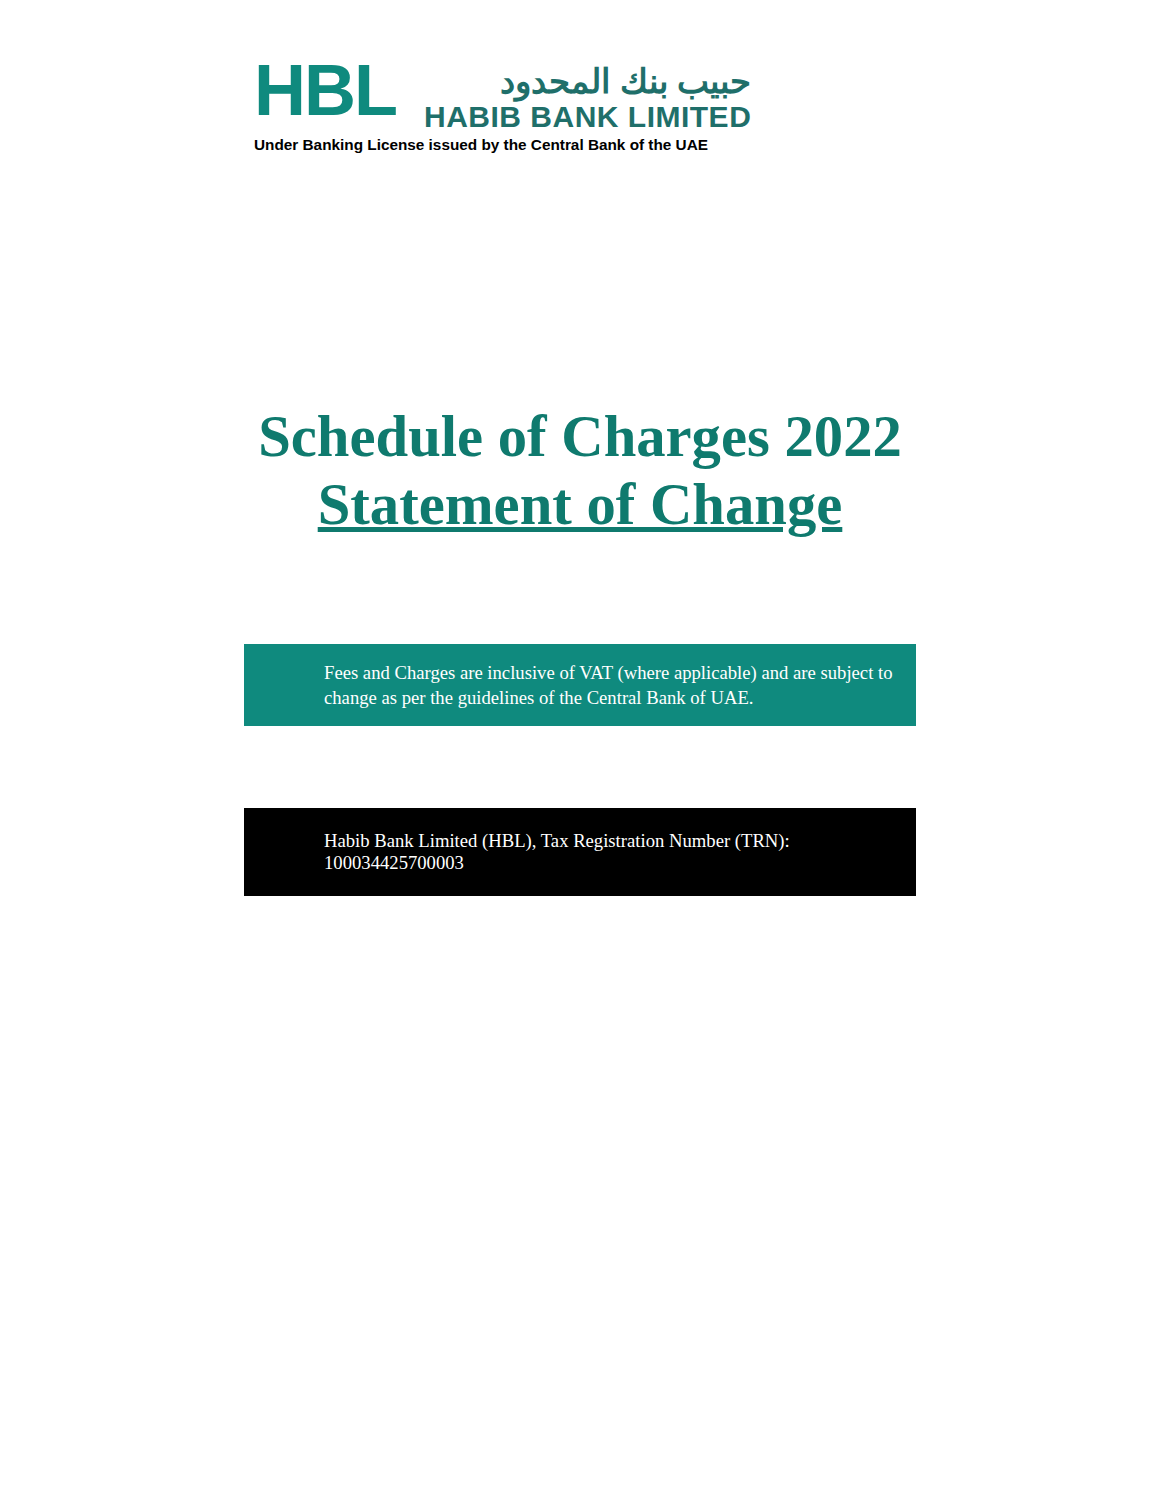HBL
حبيب بنك المحدود
HABIB BANK LIMITED
Under Banking License issued by the Central Bank of the UAE
Schedule of Charges 2022
Statement of Change
Fees and Charges are inclusive of VAT (where applicable) and are subject to change as per the guidelines of the Central Bank of UAE.
Habib Bank Limited (HBL), Tax Registration Number (TRN): 100034425700003